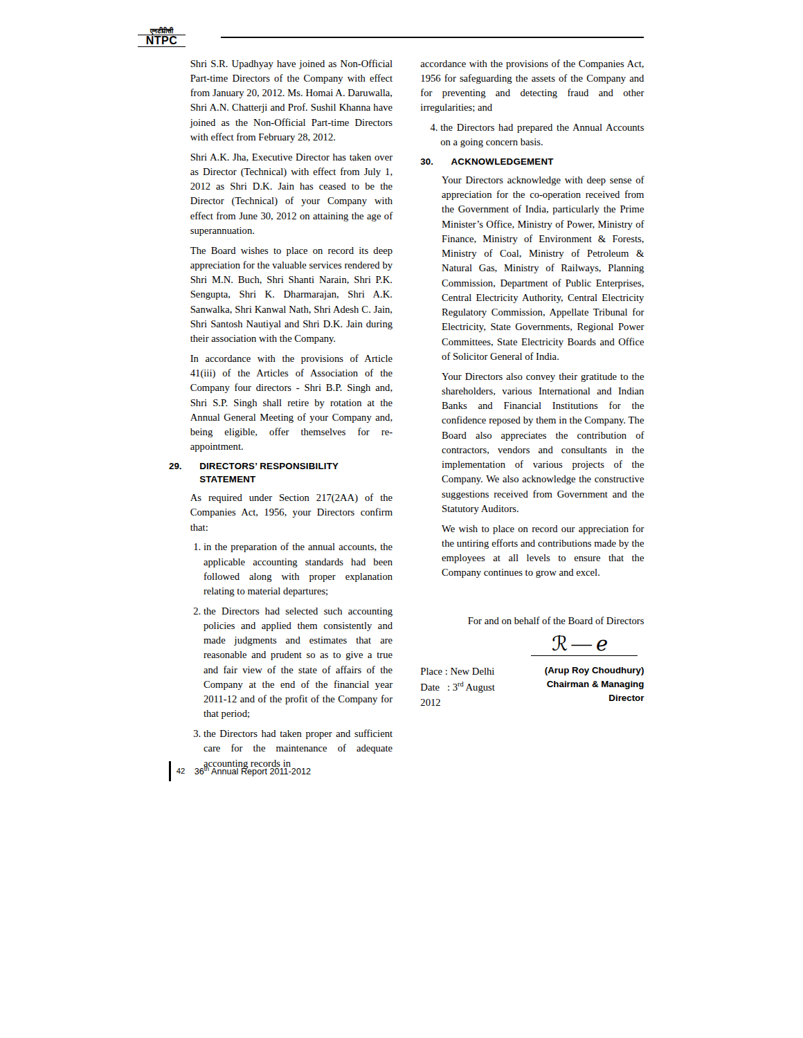एनटीपीसी NTPC
Shri S.R. Upadhyay have joined as Non-Official Part-time Directors of the Company with effect from January 20, 2012. Ms. Homai A. Daruwalla, Shri A.N. Chatterji and Prof. Sushil Khanna have joined as the Non-Official Part-time Directors with effect from February 28, 2012.
Shri A.K. Jha, Executive Director has taken over as Director (Technical) with effect from July 1, 2012 as Shri D.K. Jain has ceased to be the Director (Technical) of your Company with effect from June 30, 2012 on attaining the age of superannuation.
The Board wishes to place on record its deep appreciation for the valuable services rendered by Shri M.N. Buch, Shri Shanti Narain, Shri P.K. Sengupta, Shri K. Dharmarajan, Shri A.K. Sanwalka, Shri Kanwal Nath, Shri Adesh C. Jain, Shri Santosh Nautiyal and Shri D.K. Jain during their association with the Company.
In accordance with the provisions of Article 41(iii) of the Articles of Association of the Company four directors - Shri B.P. Singh and, Shri S.P. Singh shall retire by rotation at the Annual General Meeting of your Company and, being eligible, offer themselves for re-appointment.
29.
DIRECTORS’ RESPONSIBILITY STATEMENT
As required under Section 217(2AA) of the Companies Act, 1956, your Directors confirm that:
in the preparation of the annual accounts, the applicable accounting standards had been followed along with proper explanation relating to material departures;
the Directors had selected such accounting policies and applied them consistently and made judgments and estimates that are reasonable and prudent so as to give a true and fair view of the state of affairs of the Company at the end of the financial year 2011-12 and of the profit of the Company for that period;
the Directors had taken proper and sufficient care for the maintenance of adequate accounting records in
accordance with the provisions of the Companies Act, 1956 for safeguarding the assets of the Company and for preventing and detecting fraud and other irregularities; and
the Directors had prepared the Annual Accounts on a going concern basis.
30.
ACKNOWLEDGEMENT
Your Directors acknowledge with deep sense of appreciation for the co-operation received from the Government of India, particularly the Prime Minister’s Office, Ministry of Power, Ministry of Finance, Ministry of Environment & Forests, Ministry of Coal, Ministry of Petroleum & Natural Gas, Ministry of Railways, Planning Commission, Department of Public Enterprises, Central Electricity Authority, Central Electricity Regulatory Commission, Appellate Tribunal for Electricity, State Governments, Regional Power Committees, State Electricity Boards and Office of Solicitor General of India.
Your Directors also convey their gratitude to the shareholders, various International and Indian Banks and Financial Institutions for the confidence reposed by them in the Company. The Board also appreciates the contribution of contractors, vendors and consultants in the implementation of various projects of the Company. We also acknowledge the constructive suggestions received from Government and the Statutory Auditors.
We wish to place on record our appreciation for the untiring efforts and contributions made by the employees at all levels to ensure that the Company continues to grow and excel.
For and on behalf of the Board of Directors
ℛ — ℯ
Place : New Delhi
Date : 3rd August 2012
(Arup Roy Choudhury)
Chairman & Managing Director
42
36th Annual Report 2011-2012